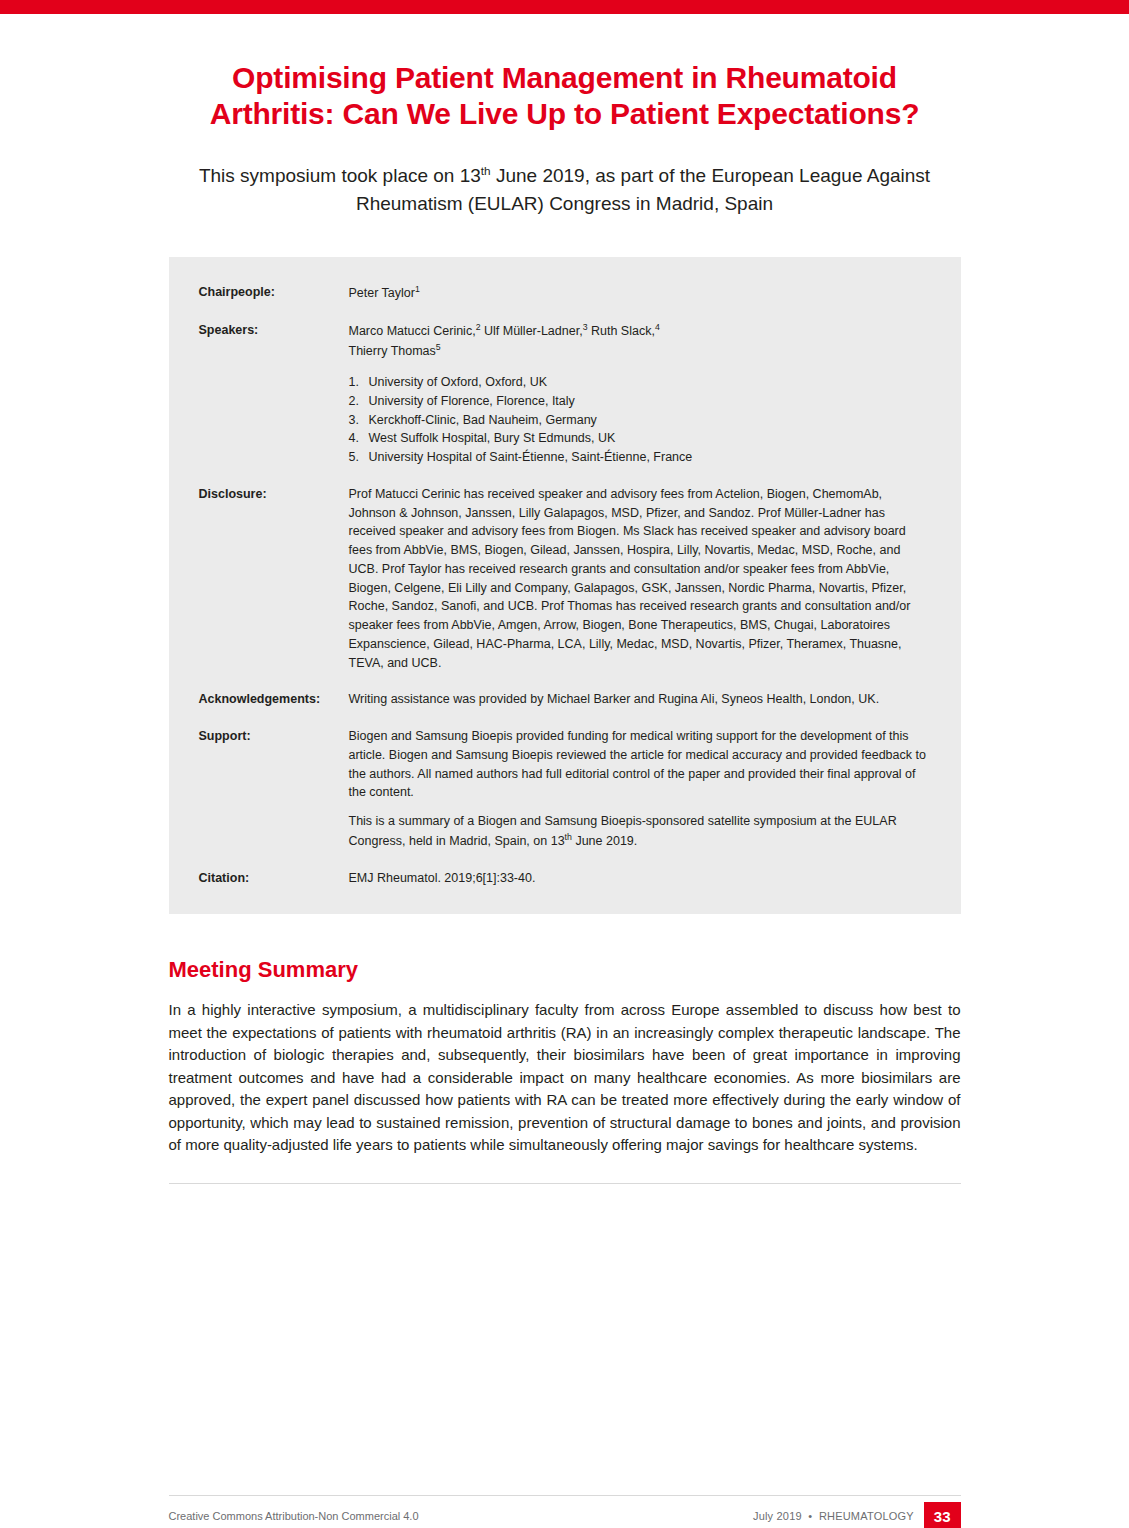Optimising Patient Management in Rheumatoid
Arthritis: Can We Live Up to Patient Expectations?
This symposium took place on 13th June 2019, as part of the European League Against Rheumatism (EULAR) Congress in Madrid, Spain
| Chairpeople: | Peter Taylor 1 |
| Speakers: | Marco Matucci Cerinic, 2 Ulf Müller-Ladner, 3 Ruth Slack, 4 Thierry Thomas 5 1. University of Oxford, Oxford, UK 2. University of Florence, Florence, Italy 3. Kerckhoff-Clinic, Bad Nauheim, Germany 4. West Suffolk Hospital, Bury St Edmunds, UK 5. University Hospital of Saint-Étienne, Saint-Étienne, France |
| Disclosure: | Prof Matucci Cerinic has received speaker and advisory fees from Actelion, Biogen, ChemomAb, Johnson & Johnson, Janssen, Lilly Galapagos, MSD, Pfizer, and Sandoz. Prof Müller-Ladner has received speaker and advisory fees from Biogen. Ms Slack has received speaker and advisory board fees from AbbVie, BMS, Biogen, Gilead, Janssen, Hospira, Lilly, Novartis, Medac, MSD, Roche, and UCB. Prof Taylor has received research grants and consultation and/or speaker fees from AbbVie, Biogen, Celgene, Eli Lilly and Company, Galapagos, GSK, Janssen, Nordic Pharma, Novartis, Pfizer, Roche, Sandoz, Sanofi, and UCB. Prof Thomas has received research grants and consultation and/or speaker fees from AbbVie, Amgen, Arrow, Biogen, Bone Therapeutics, BMS, Chugai, Laboratoires Expanscience, Gilead, HAC-Pharma, LCA, Lilly, Medac, MSD, Novartis, Pfizer, Theramex, Thuasne, TEVA, and UCB. |
| Acknowledgements: | Writing assistance was provided by Michael Barker and Rugina Ali, Syneos Health, London, UK. |
| Support: | Biogen and Samsung Bioepis provided funding for medical writing support for the development of this article. Biogen and Samsung Bioepis reviewed the article for medical accuracy and provided feedback to the authors. All named authors had full editorial control of the paper and provided their final approval of the content. This is a summary of a Biogen and Samsung Bioepis-sponsored satellite symposium at the EULAR Congress, held in Madrid, Spain, on 13 th June 2019. |
| Citation: | EMJ Rheumatol. 2019;6[1]:33-40. |
Meeting Summary
In a highly interactive symposium, a multidisciplinary faculty from across Europe assembled to discuss how best to meet the expectations of patients with rheumatoid arthritis (RA) in an increasingly complex therapeutic landscape. The introduction of biologic therapies and, subsequently, their biosimilars have been of great importance in improving treatment outcomes and have had a considerable impact on many healthcare economies. As more biosimilars are approved, the expert panel discussed how patients with RA can be treated more effectively during the early window of opportunity, which may lead to sustained remission, prevention of structural damage to bones and joints, and provision of more quality-adjusted life years to patients while simultaneously offering major savings for healthcare systems.
Creative Commons Attribution-Non Commercial 4.0
July 2019 • RHEUMATOLOGY 33